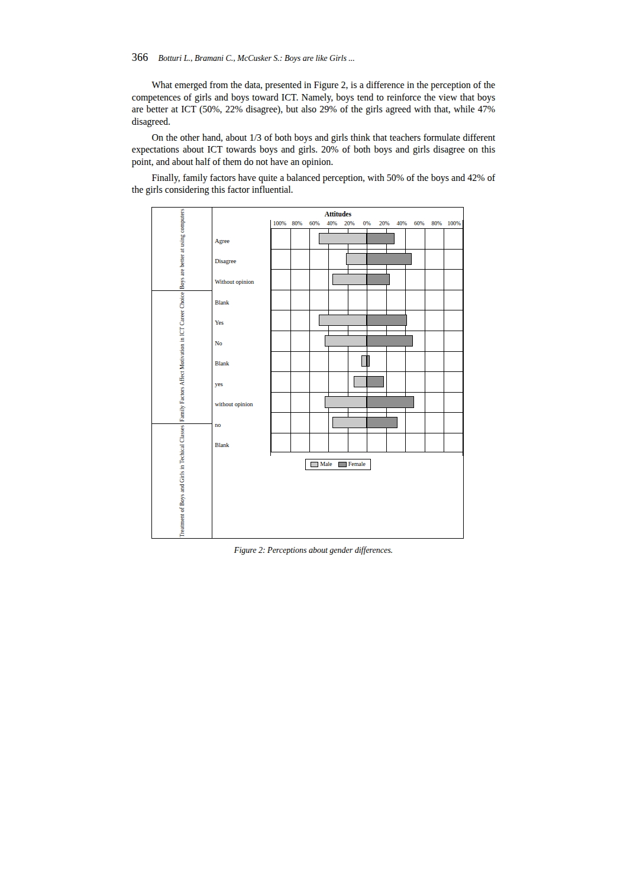366 Botturi L., Bramani C., McCusker S.: Boys are like Girls ...
What emerged from the data, presented in Figure 2, is a difference in the perception of the competences of girls and boys toward ICT. Namely, boys tend to reinforce the view that boys are better at ICT (50%, 22% disagree), but also 29% of the girls agreed with that, while 47% disagreed.
On the other hand, about 1/3 of both boys and girls think that teachers formulate different expectations about ICT towards boys and girls. 20% of both boys and girls disagree on this point, and about half of them do not have an opinion.
Finally, family factors have quite a balanced perception, with 50% of the boys and 42% of the girls considering this factor influential.
Boys are better at using computers
Family Factors Affect Motivation in ICT Career Choice
Treatment of Boys and Girls in Techical Classes
Attitudes
Agree
Disagree
Without opinion
Blank
Yes
No
Blank
yes
without opinion
no
Blank
100% 80% 60% 40% 20% 0% 20% 40% 60% 80% 100%
Male Female
Figure 2: Perceptions about gender differences.